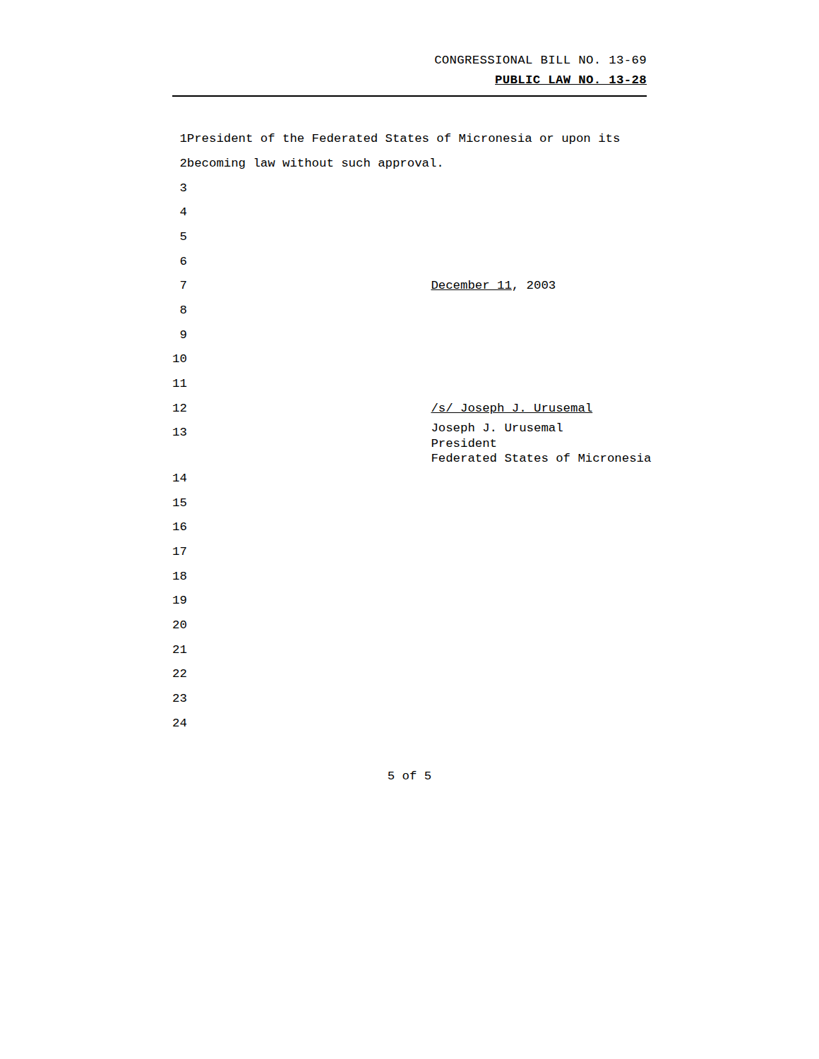CONGRESSIONAL BILL NO. 13-69
PUBLIC LAW NO. 13-28
| 1 | President of the Federated States of Micronesia or upon its |
| 2 | becoming law without such approval. |
| 3 | |
| 4 | |
| 5 | |
| 6 | |
| 7 | December 11 , 2003 |
| 8 | |
| 9 | |
| 10 | |
| 11 | |
| 12 | /s/ Joseph J. Urusemal |
| 13 | Joseph J. Urusemal President Federated States of Micronesia |
| 14 | |
| 15 | |
| 16 | |
| 17 | |
| 18 | |
| 19 | |
| 20 | |
| 21 | |
| 22 | |
| 23 | |
| 24 | |
5 of 5